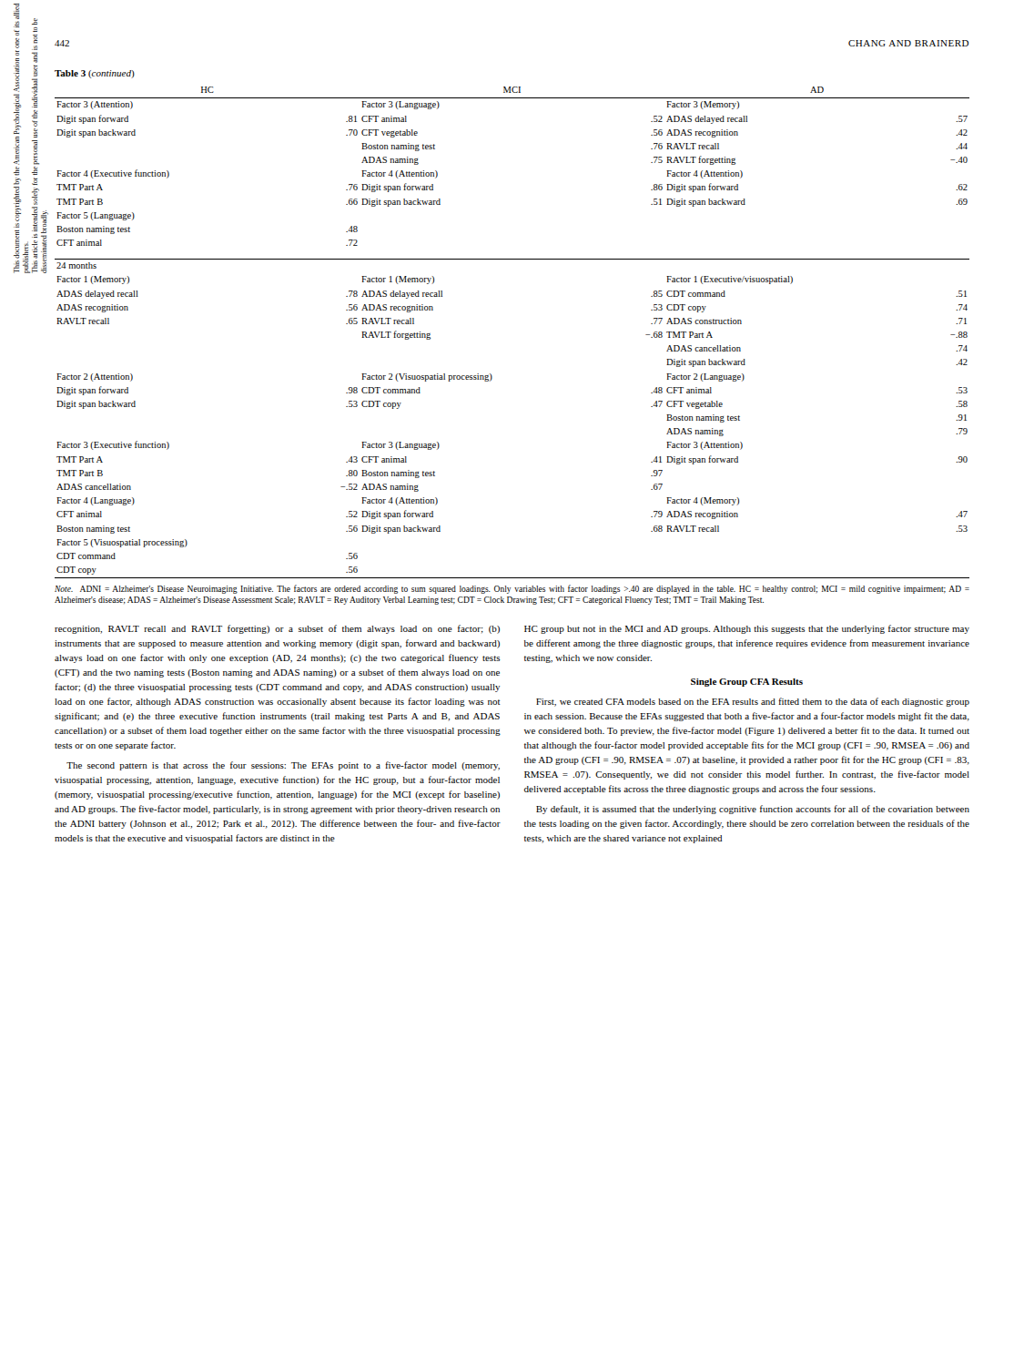This document is copyrighted by the American Psychological Association or one of its allied publishers.
This article is intended solely for the personal use of the individual user and is not to be disseminated broadly.
442 CHANG AND BRAINERD
Table 3 (continued)
| HC | MCI | AD |
| --- | --- | --- |
| Factor 3 (Attention) | | Factor 3 (Language) | | Factor 3 (Memory) | |
| Digit span forward | .81 | CFT animal | .52 | ADAS delayed recall | .57 |
| Digit span backward | .70 | CFT vegetable | .56 | ADAS recognition | .42 |
| | | Boston naming test | .76 | RAVLT recall | .44 |
| | | ADAS naming | .75 | RAVLT forgetting | −.40 |
| Factor 4 (Executive function) | | Factor 4 (Attention) | | Factor 4 (Attention) | |
| TMT Part A | .76 | Digit span forward | .86 | Digit span forward | .62 |
| TMT Part B | .66 | Digit span backward | .51 | Digit span backward | .69 |
| Factor 5 (Language) | | | | | |
| Boston naming test | .48 | | | | |
| CFT animal | .72 | | | | |
| 24 months |
| Factor 1 (Memory) | | Factor 1 (Memory) | | Factor 1 (Executive/visuospatial) | |
| ADAS delayed recall | .78 | ADAS delayed recall | .85 | CDT command | .51 |
| ADAS recognition | .56 | ADAS recognition | .53 | CDT copy | .74 |
| RAVLT recall | .65 | RAVLT recall | .77 | ADAS construction | .71 |
| | | RAVLT forgetting | −.68 | TMT Part A | −.88 |
| | | | | ADAS cancellation | .74 |
| | | | | Digit span backward | .42 |
| Factor 2 (Attention) | | Factor 2 (Visuospatial processing) | | Factor 2 (Language) | |
| Digit span forward | .98 | CDT command | .48 | CFT animal | .53 |
| Digit span backward | .53 | CDT copy | .47 | CFT vegetable | .58 |
| | | | | Boston naming test | .91 |
| | | | | ADAS naming | .79 |
| Factor 3 (Executive function) | | Factor 3 (Language) | | Factor 3 (Attention) | |
| TMT Part A | .43 | CFT animal | .41 | Digit span forward | .90 |
| TMT Part B | .80 | Boston naming test | .97 | | |
| ADAS cancellation | −.52 | ADAS naming | .67 | | |
| Factor 4 (Language) | | Factor 4 (Attention) | | Factor 4 (Memory) | |
| CFT animal | .52 | Digit span forward | .79 | ADAS recognition | .47 |
| Boston naming test | .56 | Digit span backward | .68 | RAVLT recall | .53 |
| Factor 5 (Visuospatial processing) | | | | | |
| CDT command | .56 | | | | |
| CDT copy | .56 | | | | |
Note. ADNI = Alzheimer's Disease Neuroimaging Initiative. The factors are ordered according to sum squared loadings. Only variables with factor loadings >.40 are displayed in the table. HC = healthy control; MCI = mild cognitive impairment; AD = Alzheimer's disease; ADAS = Alzheimer's Disease Assessment Scale; RAVLT = Rey Auditory Verbal Learning test; CDT = Clock Drawing Test; CFT = Categorical Fluency Test; TMT = Trail Making Test.
recognition, RAVLT recall and RAVLT forgetting) or a subset of them always load on one factor; (b) instruments that are supposed to measure attention and working memory (digit span, forward and backward) always load on one factor with only one exception (AD, 24 months); (c) the two categorical fluency tests (CFT) and the two naming tests (Boston naming and ADAS naming) or a subset of them always load on one factor; (d) the three visuospatial processing tests (CDT command and copy, and ADAS construction) usually load on one factor, although ADAS construction was occasionally absent because its factor loading was not significant; and (e) the three executive function instruments (trail making test Parts A and B, and ADAS cancellation) or a subset of them load together either on the same factor with the three visuospatial processing tests or on one separate factor.
The second pattern is that across the four sessions: The EFAs point to a five-factor model (memory, visuospatial processing, attention, language, executive function) for the HC group, but a four-factor model (memory, visuospatial processing/executive function, attention, language) for the MCI (except for baseline) and AD groups. The five-factor model, particularly, is in strong agreement with prior theory-driven research on the ADNI battery (Johnson et al., 2012; Park et al., 2012). The difference between the four- and five-factor models is that the executive and visuospatial factors are distinct in the
HC group but not in the MCI and AD groups. Although this suggests that the underlying factor structure may be different among the three diagnostic groups, that inference requires evidence from measurement invariance testing, which we now consider.
Single Group CFA Results
First, we created CFA models based on the EFA results and fitted them to the data of each diagnostic group in each session. Because the EFAs suggested that both a five-factor and a four-factor models might fit the data, we considered both. To preview, the five-factor model (Figure 1) delivered a better fit to the data. It turned out that although the four-factor model provided acceptable fits for the MCI group (CFI = .90, RMSEA = .06) and the AD group (CFI = .90, RMSEA = .07) at baseline, it provided a rather poor fit for the HC group (CFI = .83, RMSEA = .07). Consequently, we did not consider this model further. In contrast, the five-factor model delivered acceptable fits across the three diagnostic groups and across the four sessions.
By default, it is assumed that the underlying cognitive function accounts for all of the covariation between the tests loading on the given factor. Accordingly, there should be zero correlation between the residuals of the tests, which are the shared variance not explained